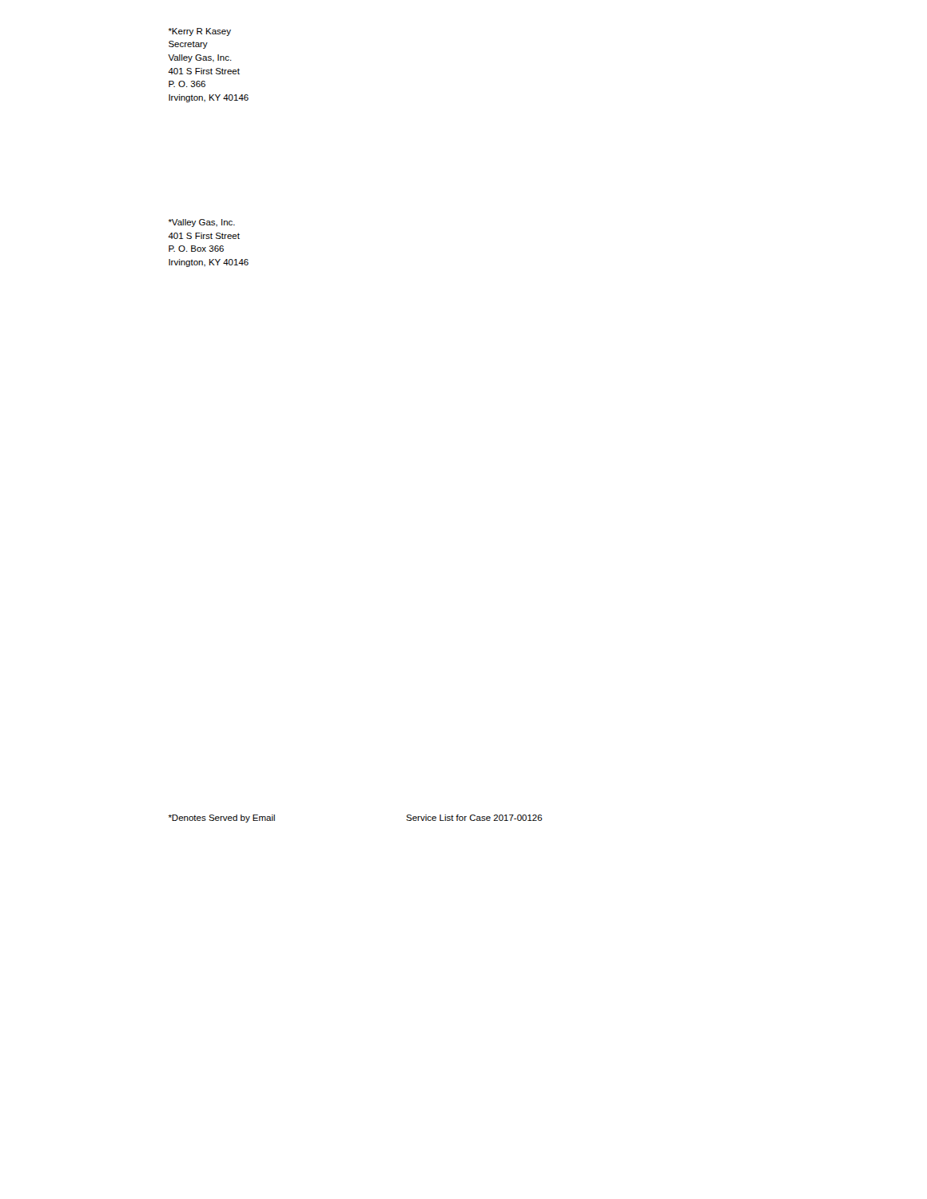*Kerry R Kasey Secretary Valley Gas, Inc. 401 S First Street P. O. 366 Irvington, KY 40146
*Valley Gas, Inc. 401 S First Street P. O. Box 366 Irvington, KY 40146
*Denotes Served by Email
Service List for Case 2017-00126